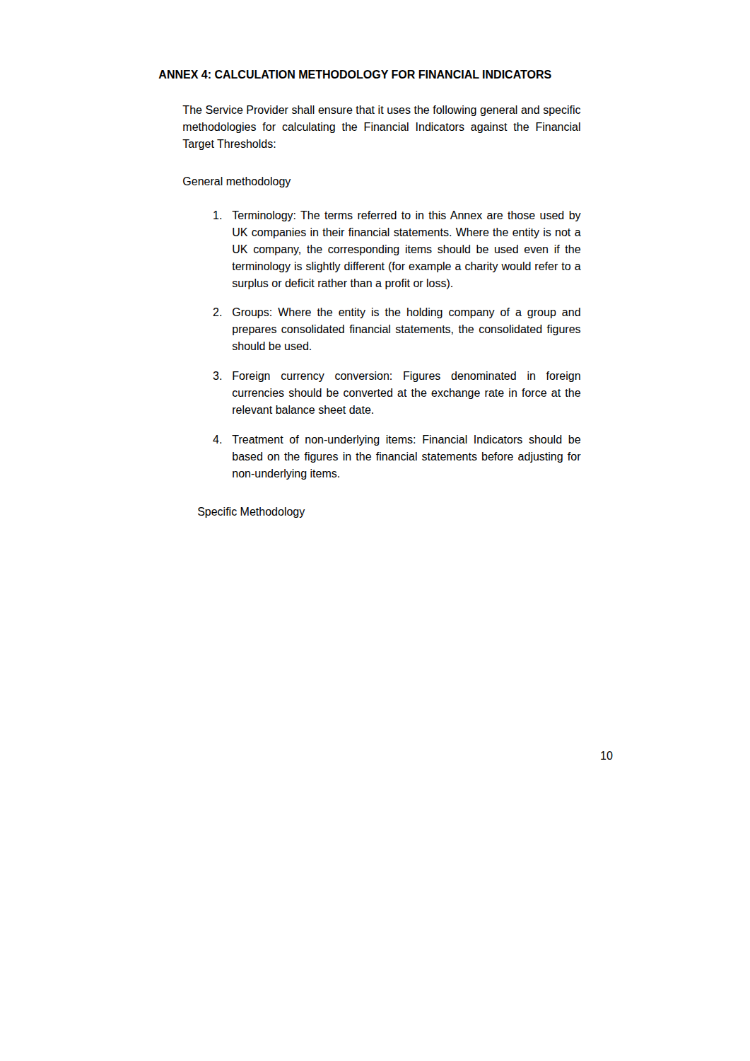ANNEX 4: CALCULATION METHODOLOGY FOR FINANCIAL INDICATORS
The Service Provider shall ensure that it uses the following general and specific methodologies for calculating the Financial Indicators against the Financial Target Thresholds:
General methodology
Terminology: The terms referred to in this Annex are those used by UK companies in their financial statements. Where the entity is not a UK company, the corresponding items should be used even if the terminology is slightly different (for example a charity would refer to a surplus or deficit rather than a profit or loss).
Groups: Where the entity is the holding company of a group and prepares consolidated financial statements, the consolidated figures should be used.
Foreign currency conversion: Figures denominated in foreign currencies should be converted at the exchange rate in force at the relevant balance sheet date.
Treatment of non-underlying items: Financial Indicators should be based on the figures in the financial statements before adjusting for non-underlying items.
Specific Methodology
10